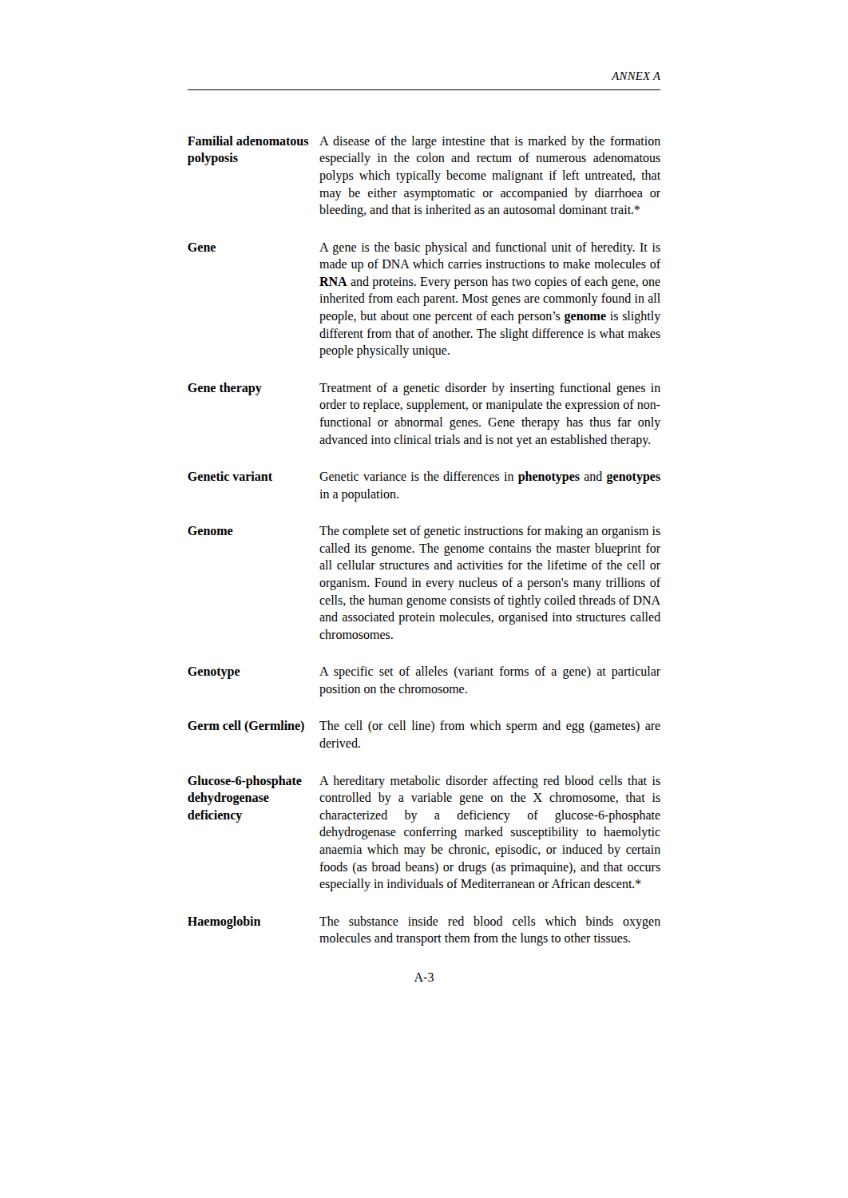ANNEX A
| Familial adenomatous polyposis | A disease of the large intestine that is marked by the formation especially in the colon and rectum of numerous adenomatous polyps which typically become malignant if left untreated, that may be either asymptomatic or accompanied by diarrhoea or bleeding, and that is inherited as an autosomal dominant trait.* |
| Gene | A gene is the basic physical and functional unit of heredity. It is made up of DNA which carries instructions to make molecules of RNA and proteins. Every person has two copies of each gene, one inherited from each parent. Most genes are commonly found in all people, but about one percent of each person’s genome is slightly different from that of another. The slight difference is what makes people physically unique. |
| Gene therapy | Treatment of a genetic disorder by inserting functional genes in order to replace, supplement, or manipulate the expression of non-functional or abnormal genes. Gene therapy has thus far only advanced into clinical trials and is not yet an established therapy. |
| Genetic variant | Genetic variance is the differences in phenotypes and genotypes in a population. |
| Genome | The complete set of genetic instructions for making an organism is called its genome. The genome contains the master blueprint for all cellular structures and activities for the lifetime of the cell or organism. Found in every nucleus of a person's many trillions of cells, the human genome consists of tightly coiled threads of DNA and associated protein molecules, organised into structures called chromosomes. |
| Genotype | A specific set of alleles (variant forms of a gene) at particular position on the chromosome. |
| Germ cell (Germline) | The cell (or cell line) from which sperm and egg (gametes) are derived. |
| Glucose-6-phosphate dehydrogenase deficiency | A hereditary metabolic disorder affecting red blood cells that is controlled by a variable gene on the X chromosome, that is characterized by a deficiency of glucose-6-phosphate dehydrogenase conferring marked susceptibility to haemolytic anaemia which may be chronic, episodic, or induced by certain foods (as broad beans) or drugs (as primaquine), and that occurs especially in individuals of Mediterranean or African descent.* |
| Haemoglobin | The substance inside red blood cells which binds oxygen molecules and transport them from the lungs to other tissues. |
A-3